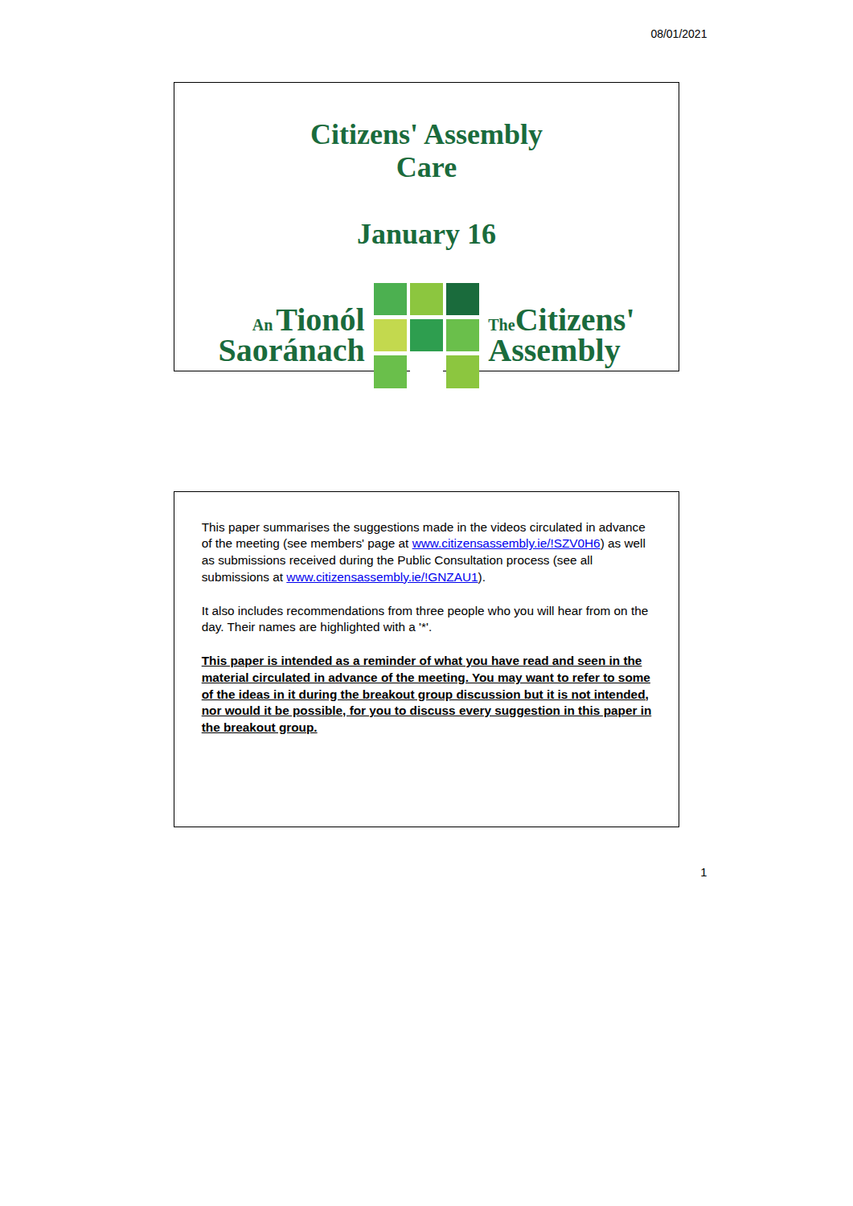08/01/2021
Citizens' Assembly
Care
January 16
An Tionól
Saoránach
The Citizens'
Assembly
This paper summarises the suggestions made in the videos circulated in advance of the meeting (see members' page at www.citizensassembly.ie/!SZV0H6) as well as submissions received during the Public Consultation process (see all submissions at www.citizensassembly.ie/!GNZAU1).
It also includes recommendations from three people who you will hear from on the day. Their names are highlighted with a '*'.
This paper is intended as a reminder of what you have read and seen in the material circulated in advance of the meeting. You may want to refer to some of the ideas in it during the breakout group discussion but it is not intended, nor would it be possible, for you to discuss every suggestion in this paper in the breakout group.
1